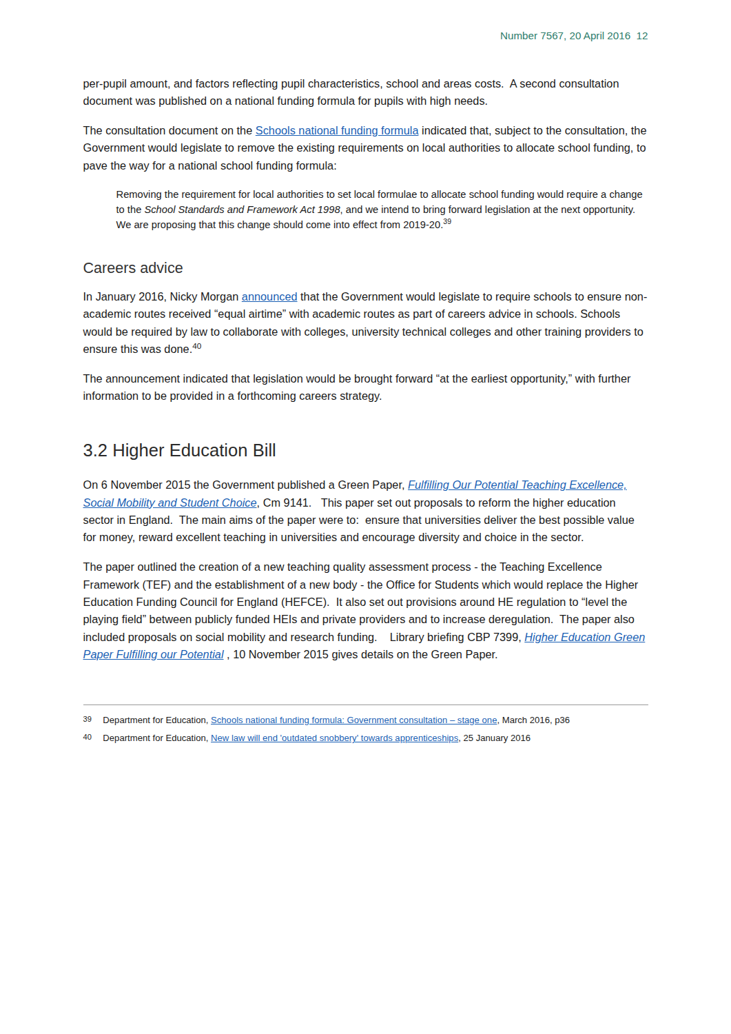Number 7567, 20 April 2016 12
per-pupil amount, and factors reflecting pupil characteristics, school and areas costs. A second consultation document was published on a national funding formula for pupils with high needs.
The consultation document on the Schools national funding formula indicated that, subject to the consultation, the Government would legislate to remove the existing requirements on local authorities to allocate school funding, to pave the way for a national school funding formula:
Removing the requirement for local authorities to set local formulae to allocate school funding would require a change to the School Standards and Framework Act 1998, and we intend to bring forward legislation at the next opportunity. We are proposing that this change should come into effect from 2019-20.39
Careers advice
In January 2016, Nicky Morgan announced that the Government would legislate to require schools to ensure non-academic routes received “equal airtime” with academic routes as part of careers advice in schools. Schools would be required by law to collaborate with colleges, university technical colleges and other training providers to ensure this was done.40
The announcement indicated that legislation would be brought forward “at the earliest opportunity,” with further information to be provided in a forthcoming careers strategy.
3.2 Higher Education Bill
On 6 November 2015 the Government published a Green Paper, Fulfilling Our Potential Teaching Excellence, Social Mobility and Student Choice, Cm 9141. This paper set out proposals to reform the higher education sector in England. The main aims of the paper were to: ensure that universities deliver the best possible value for money, reward excellent teaching in universities and encourage diversity and choice in the sector.
The paper outlined the creation of a new teaching quality assessment process - the Teaching Excellence Framework (TEF) and the establishment of a new body - the Office for Students which would replace the Higher Education Funding Council for England (HEFCE). It also set out provisions around HE regulation to “level the playing field” between publicly funded HEIs and private providers and to increase deregulation. The paper also included proposals on social mobility and research funding. Library briefing CBP 7399, Higher Education Green Paper Fulfilling our Potential , 10 November 2015 gives details on the Green Paper.
39 Department for Education, Schools national funding formula: Government consultation – stage one, March 2016, p36
40 Department for Education, New law will end 'outdated snobbery' towards apprenticeships, 25 January 2016